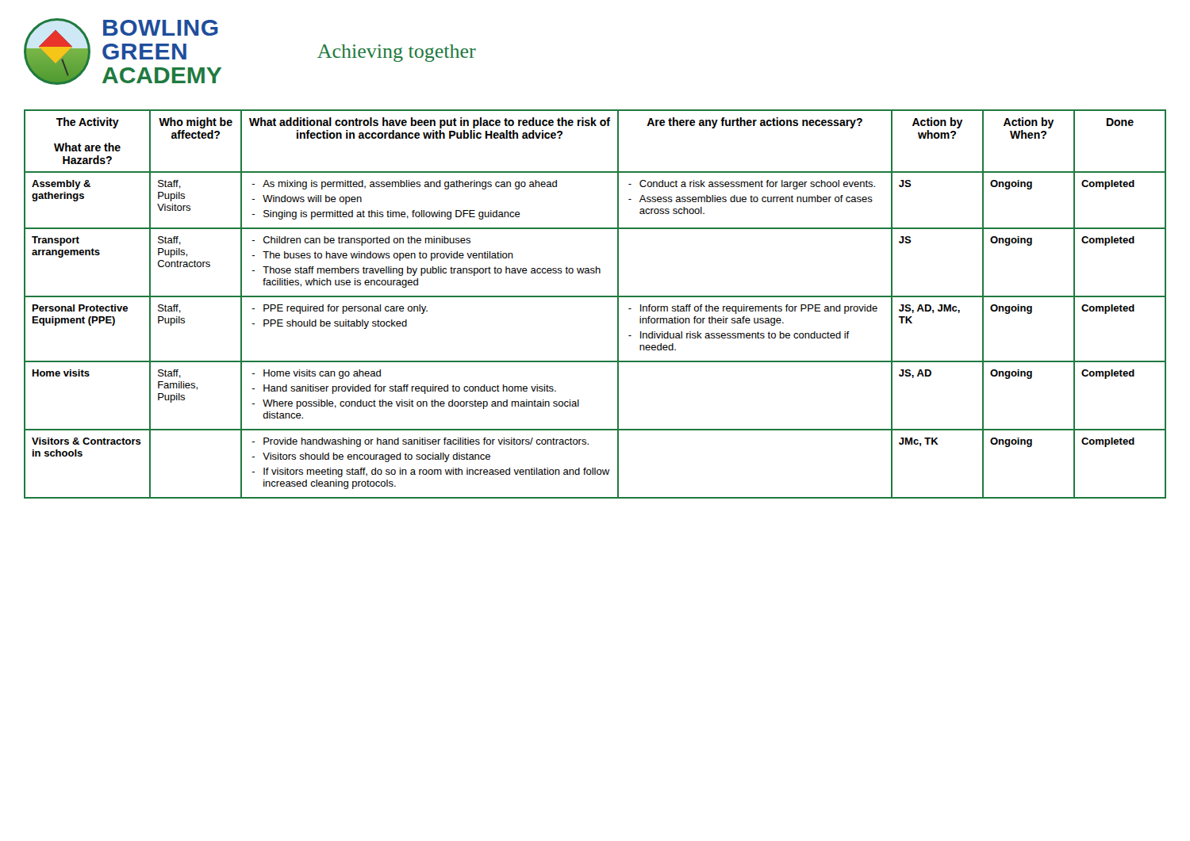BOWLING GREEN ACADEMY
Achieving together
| The Activity What are the Hazards? | Who might be affected? | What additional controls have been put in place to reduce the risk of infection in accordance with Public Health advice? | Are there any further actions necessary? | Action by whom? | Action by When? | Done |
| --- | --- | --- | --- | --- | --- | --- |
| Assembly & gatherings | Staff, Pupils Visitors | As mixing is permitted, assemblies and gatherings can go ahead Windows will be open Singing is permitted at this time, following DFE guidance | Conduct a risk assessment for larger school events. Assess assemblies due to current number of cases across school. | JS | Ongoing | Completed |
| Transport arrangements | Staff, Pupils, Contractors | Children can be transported on the minibuses The buses to have windows open to provide ventilation Those staff members travelling by public transport to have access to wash facilities, which use is encouraged | | JS | Ongoing | Completed |
| Personal Protective Equipment (PPE) | Staff, Pupils | PPE required for personal care only. PPE should be suitably stocked | Inform staff of the requirements for PPE and provide information for their safe usage. Individual risk assessments to be conducted if needed. | JS, AD, JMc, TK | Ongoing | Completed |
| Home visits | Staff, Families, Pupils | Home visits can go ahead Hand sanitiser provided for staff required to conduct home visits. Where possible, conduct the visit on the doorstep and maintain social distance. | | JS, AD | Ongoing | Completed |
| Visitors & Contractors in schools | | Provide handwashing or hand sanitiser facilities for visitors/ contractors. Visitors should be encouraged to socially distance If visitors meeting staff, do so in a room with increased ventilation and follow increased cleaning protocols. | | JMc, TK | Ongoing | Completed |